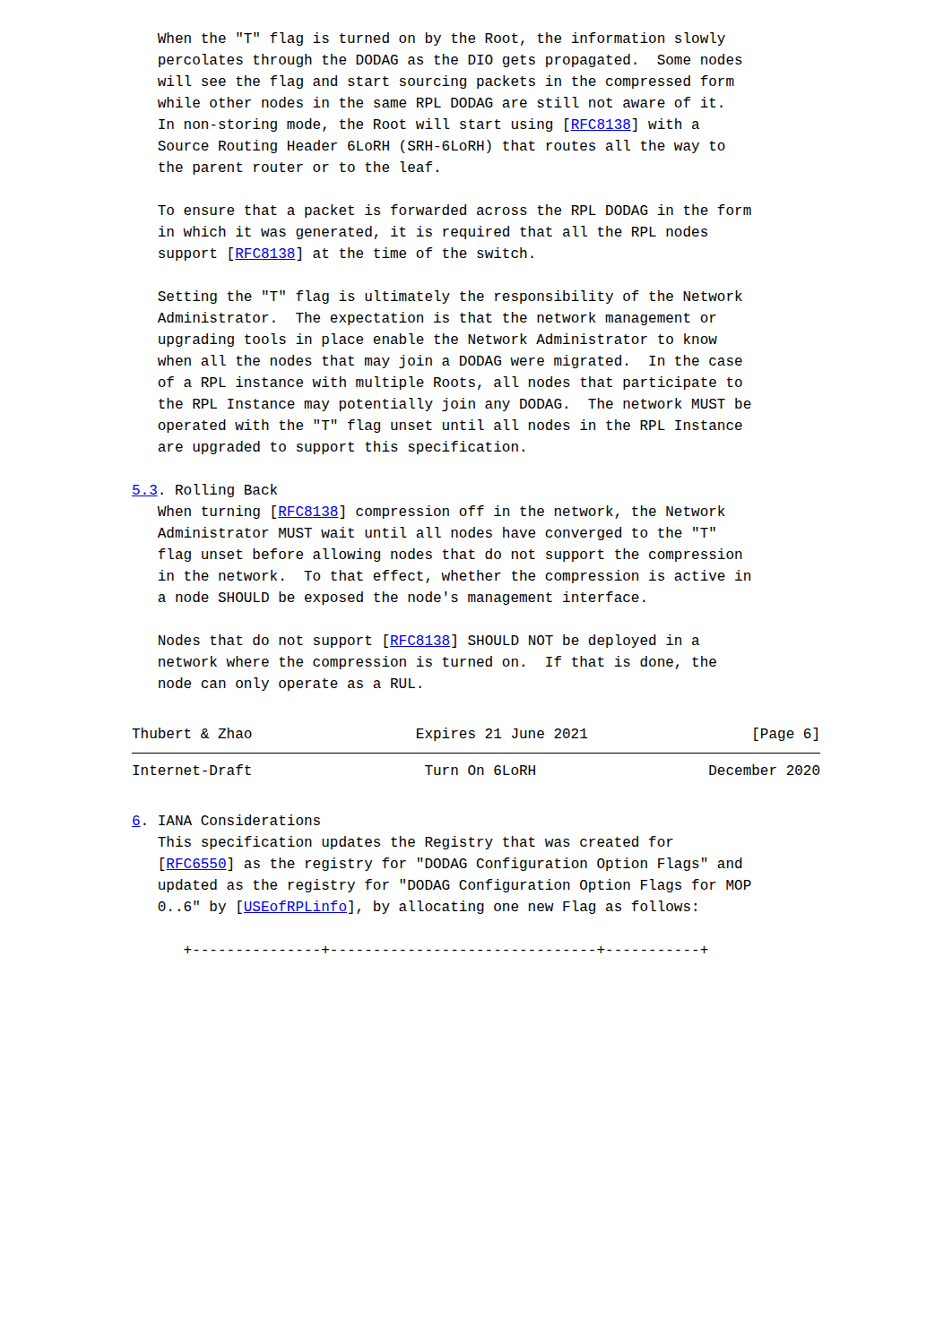When the "T" flag is turned on by the Root, the information slowly
   percolates through the DODAG as the DIO gets propagated.  Some nodes
   will see the flag and start sourcing packets in the compressed form
   while other nodes in the same RPL DODAG are still not aware of it.
   In non-storing mode, the Root will start using [RFC8138] with a
   Source Routing Header 6LoRH (SRH-6LoRH) that routes all the way to
   the parent router or to the leaf.

   To ensure that a packet is forwarded across the RPL DODAG in the form
   in which it was generated, it is required that all the RPL nodes
   support [RFC8138] at the time of the switch.

   Setting the "T" flag is ultimately the responsibility of the Network
   Administrator.  The expectation is that the network management or
   upgrading tools in place enable the Network Administrator to know
   when all the nodes that may join a DODAG were migrated.  In the case
   of a RPL instance with multiple Roots, all nodes that participate to
   the RPL Instance may potentially join any DODAG.  The network MUST be
   operated with the "T" flag unset until all nodes in the RPL Instance
   are upgraded to support this specification.
5.3. Rolling Back
   When turning [RFC8138] compression off in the network, the Network
   Administrator MUST wait until all nodes have converged to the "T"
   flag unset before allowing nodes that do not support the compression
   in the network.  To that effect, whether the compression is active in
   a node SHOULD be exposed the node's management interface.

   Nodes that do not support [RFC8138] SHOULD NOT be deployed in a
   network where the compression is turned on.  If that is done, the
   node can only operate as a RUL.
Thubert & Zhao Expires 21 June 2021 [Page 6]
Internet-Draft Turn On 6LoRH December 2020
6. IANA Considerations
   This specification updates the Registry that was created for
   [RFC6550] as the registry for "DODAG Configuration Option Flags" and
   updated as the registry for "DODAG Configuration Option Flags for MOP
   0..6" by [USEofRPLinfo], by allocating one new Flag as follows:

      +---------------+-------------------------------+-----------+